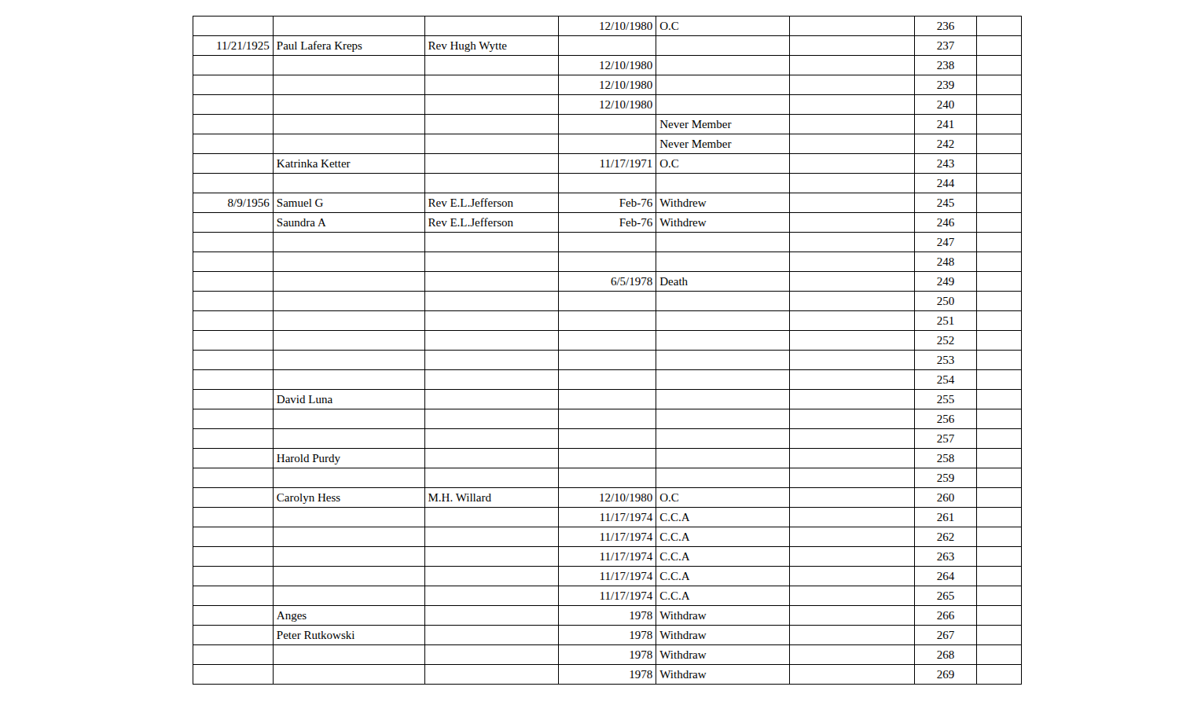| | | | | 12/10/1980 | O.C | | 236 | |
| | 11/21/1925 | Paul Lafera Kreps | Rev Hugh Wytte | | | | 237 | |
| | | | | 12/10/1980 | | | 238 | |
| | | | | 12/10/1980 | | | 239 | |
| | | | | 12/10/1980 | | | 240 | |
| | | | | | Never Member | | 241 | |
| | | | | | Never Member | | 242 | |
| | | Katrinka Ketter | | 11/17/1971 | O.C | | 243 | |
| | | | | | | | 244 | |
| | 8/9/1956 | Samuel G | Rev E.L.Jefferson | Feb-76 | Withdrew | | 245 | |
| | | Saundra A | Rev E.L.Jefferson | Feb-76 | Withdrew | | 246 | |
| | | | | | | | 247 | |
| | | | | | | | 248 | |
| | | | | 6/5/1978 | Death | | 249 | |
| | | | | | | | 250 | |
| | | | | | | | 251 | |
| | | | | | | | 252 | |
| | | | | | | | 253 | |
| | | | | | | | 254 | |
| | | David Luna | | | | | 255 | |
| | | | | | | | 256 | |
| | | | | | | | 257 | |
| | | Harold Purdy | | | | | 258 | |
| | | | | | | | 259 | |
| | | Carolyn Hess | M.H. Willard | 12/10/1980 | O.C | | 260 | |
| | | | | 11/17/1974 | C.C.A | | 261 | |
| | | | | 11/17/1974 | C.C.A | | 262 | |
| | | | | 11/17/1974 | C.C.A | | 263 | |
| | | | | 11/17/1974 | C.C.A | | 264 | |
| | | | | 11/17/1974 | C.C.A | | 265 | |
| | | Anges | | 1978 | Withdraw | | 266 | |
| | | Peter Rutkowski | | 1978 | Withdraw | | 267 | |
| | | | | 1978 | Withdraw | | 268 | |
| | | | | 1978 | Withdraw | | 269 | |